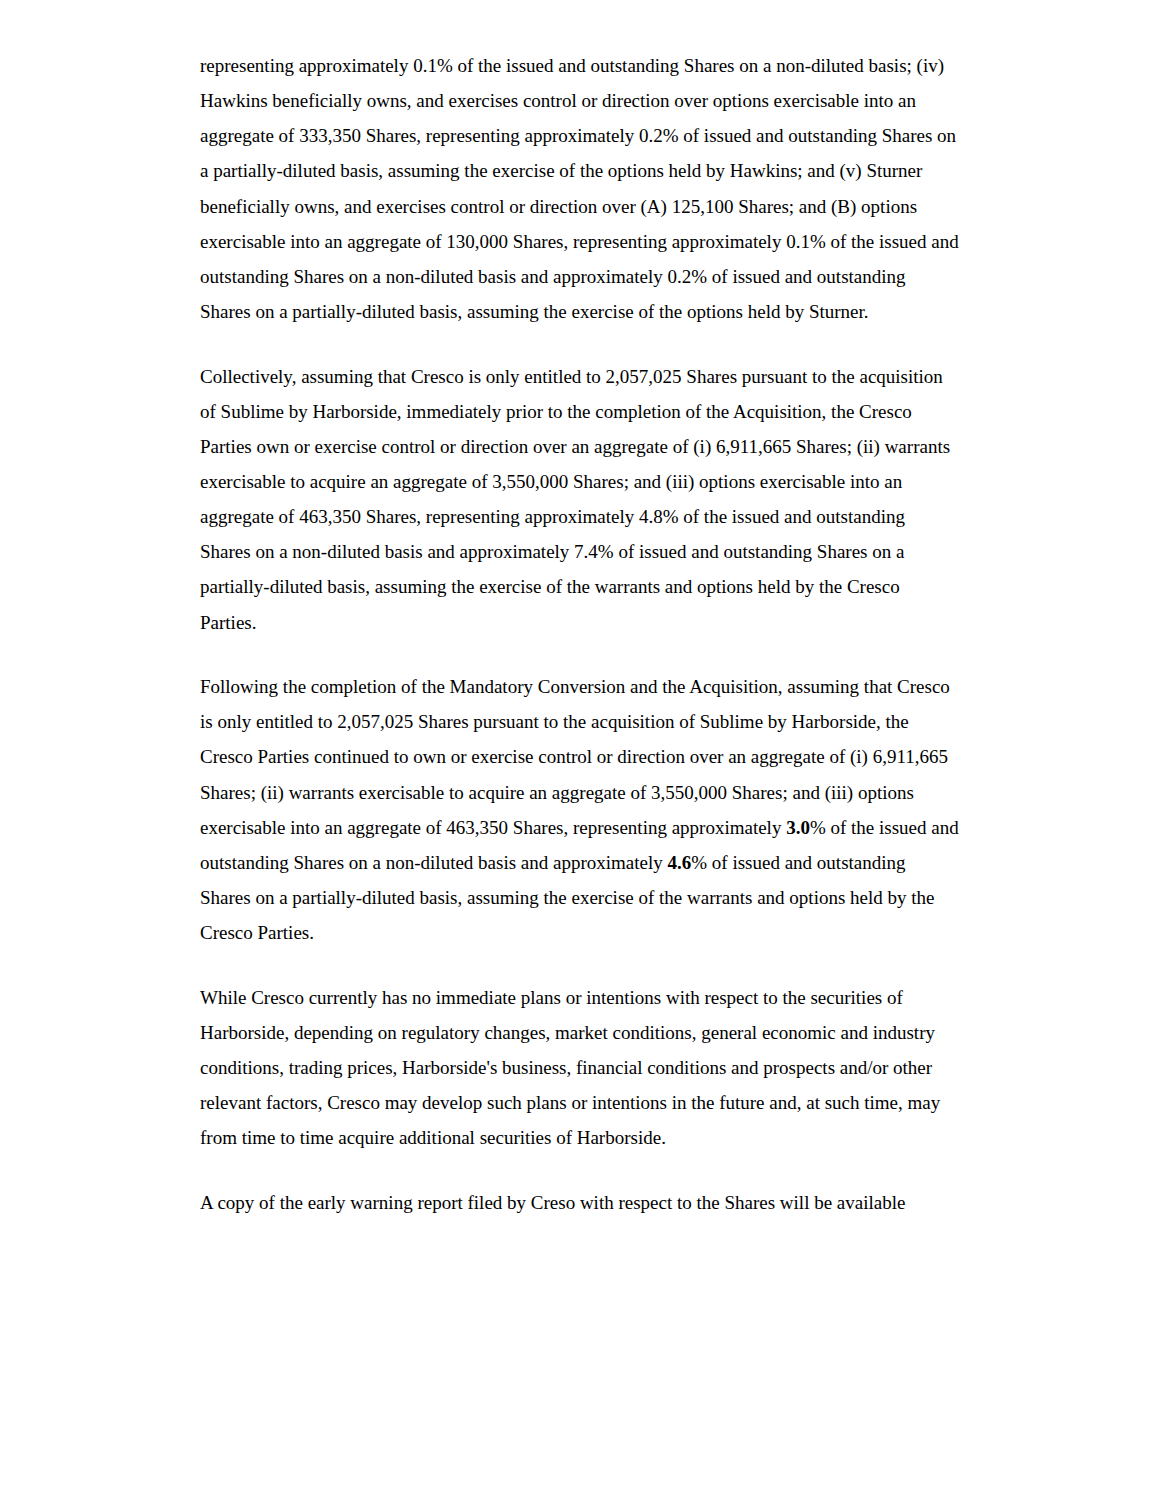representing approximately 0.1% of the issued and outstanding Shares on a non-diluted basis; (iv) Hawkins beneficially owns, and exercises control or direction over options exercisable into an aggregate of 333,350 Shares, representing approximately 0.2% of issued and outstanding Shares on a partially-diluted basis, assuming the exercise of the options held by Hawkins; and (v) Sturner beneficially owns, and exercises control or direction over (A) 125,100 Shares; and (B) options exercisable into an aggregate of 130,000 Shares, representing approximately 0.1% of the issued and outstanding Shares on a non-diluted basis and approximately 0.2% of issued and outstanding Shares on a partially-diluted basis, assuming the exercise of the options held by Sturner.
Collectively, assuming that Cresco is only entitled to 2,057,025 Shares pursuant to the acquisition of Sublime by Harborside, immediately prior to the completion of the Acquisition, the Cresco Parties own or exercise control or direction over an aggregate of (i) 6,911,665 Shares; (ii) warrants exercisable to acquire an aggregate of 3,550,000 Shares; and (iii) options exercisable into an aggregate of 463,350 Shares, representing approximately 4.8% of the issued and outstanding Shares on a non-diluted basis and approximately 7.4% of issued and outstanding Shares on a partially-diluted basis, assuming the exercise of the warrants and options held by the Cresco Parties.
Following the completion of the Mandatory Conversion and the Acquisition, assuming that Cresco is only entitled to 2,057,025 Shares pursuant to the acquisition of Sublime by Harborside, the Cresco Parties continued to own or exercise control or direction over an aggregate of (i) 6,911,665 Shares; (ii) warrants exercisable to acquire an aggregate of 3,550,000 Shares; and (iii) options exercisable into an aggregate of 463,350 Shares, representing approximately 3.0% of the issued and outstanding Shares on a non-diluted basis and approximately 4.6% of issued and outstanding Shares on a partially-diluted basis, assuming the exercise of the warrants and options held by the Cresco Parties.
While Cresco currently has no immediate plans or intentions with respect to the securities of Harborside, depending on regulatory changes, market conditions, general economic and industry conditions, trading prices, Harborside's business, financial conditions and prospects and/or other relevant factors, Cresco may develop such plans or intentions in the future and, at such time, may from time to time acquire additional securities of Harborside.
A copy of the early warning report filed by Creso with respect to the Shares will be available